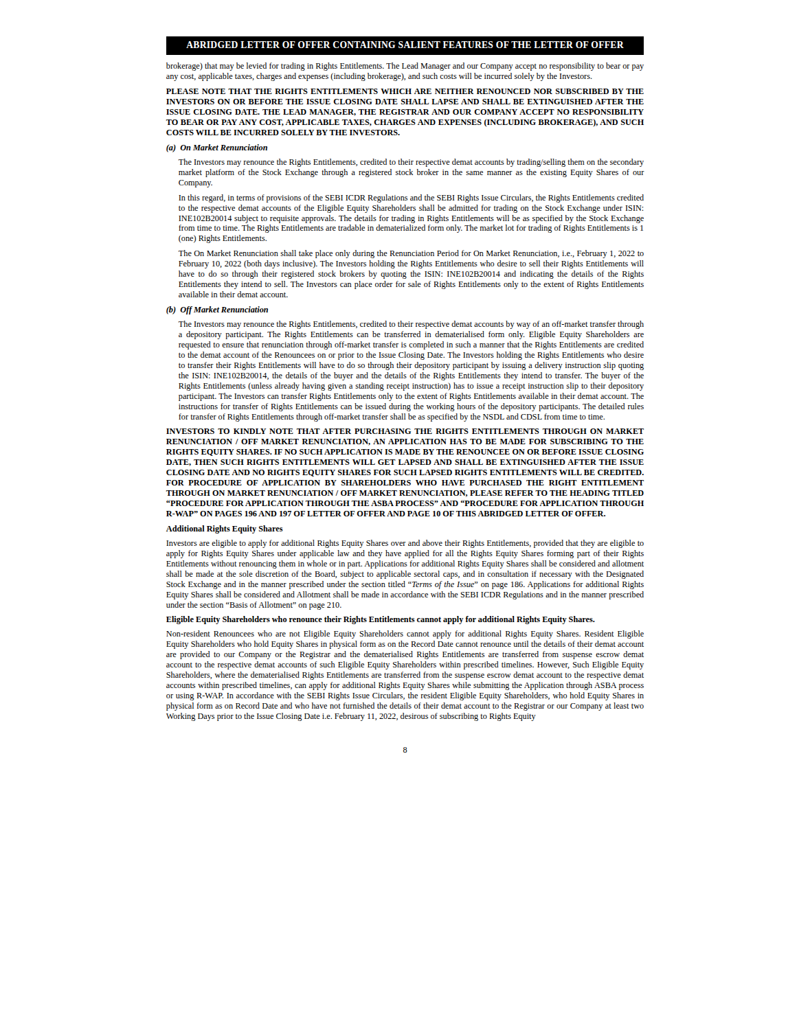ABRIDGED LETTER OF OFFER CONTAINING SALIENT FEATURES OF THE LETTER OF OFFER
brokerage) that may be levied for trading in Rights Entitlements. The Lead Manager and our Company accept no responsibility to bear or pay any cost, applicable taxes, charges and expenses (including brokerage), and such costs will be incurred solely by the Investors.
PLEASE NOTE THAT THE RIGHTS ENTITLEMENTS WHICH ARE NEITHER RENOUNCED NOR SUBSCRIBED BY THE INVESTORS ON OR BEFORE THE ISSUE CLOSING DATE SHALL LAPSE AND SHALL BE EXTINGUISHED AFTER THE ISSUE CLOSING DATE. THE LEAD MANAGER, THE REGISTRAR AND OUR COMPANY ACCEPT NO RESPONSIBILITY TO BEAR OR PAY ANY COST, APPLICABLE TAXES, CHARGES AND EXPENSES (INCLUDING BROKERAGE), AND SUCH COSTS WILL BE INCURRED SOLELY BY THE INVESTORS.
(a) On Market Renunciation
The Investors may renounce the Rights Entitlements, credited to their respective demat accounts by trading/selling them on the secondary market platform of the Stock Exchange through a registered stock broker in the same manner as the existing Equity Shares of our Company.
In this regard, in terms of provisions of the SEBI ICDR Regulations and the SEBI Rights Issue Circulars, the Rights Entitlements credited to the respective demat accounts of the Eligible Equity Shareholders shall be admitted for trading on the Stock Exchange under ISIN: INE102B20014 subject to requisite approvals. The details for trading in Rights Entitlements will be as specified by the Stock Exchange from time to time. The Rights Entitlements are tradable in dematerialized form only. The market lot for trading of Rights Entitlements is 1 (one) Rights Entitlements.
The On Market Renunciation shall take place only during the Renunciation Period for On Market Renunciation, i.e., February 1, 2022 to February 10, 2022 (both days inclusive). The Investors holding the Rights Entitlements who desire to sell their Rights Entitlements will have to do so through their registered stock brokers by quoting the ISIN: INE102B20014 and indicating the details of the Rights Entitlements they intend to sell. The Investors can place order for sale of Rights Entitlements only to the extent of Rights Entitlements available in their demat account.
(b) Off Market Renunciation
The Investors may renounce the Rights Entitlements, credited to their respective demat accounts by way of an off-market transfer through a depository participant. The Rights Entitlements can be transferred in dematerialised form only. Eligible Equity Shareholders are requested to ensure that renunciation through off-market transfer is completed in such a manner that the Rights Entitlements are credited to the demat account of the Renouncees on or prior to the Issue Closing Date. The Investors holding the Rights Entitlements who desire to transfer their Rights Entitlements will have to do so through their depository participant by issuing a delivery instruction slip quoting the ISIN: INE102B20014, the details of the buyer and the details of the Rights Entitlements they intend to transfer. The buyer of the Rights Entitlements (unless already having given a standing receipt instruction) has to issue a receipt instruction slip to their depository participant. The Investors can transfer Rights Entitlements only to the extent of Rights Entitlements available in their demat account. The instructions for transfer of Rights Entitlements can be issued during the working hours of the depository participants. The detailed rules for transfer of Rights Entitlements through off-market transfer shall be as specified by the NSDL and CDSL from time to time.
INVESTORS TO KINDLY NOTE THAT AFTER PURCHASING THE RIGHTS ENTITLEMENTS THROUGH ON MARKET RENUNCIATION / OFF MARKET RENUNCIATION, AN APPLICATION HAS TO BE MADE FOR SUBSCRIBING TO THE RIGHTS EQUITY SHARES. IF NO SUCH APPLICATION IS MADE BY THE RENOUNCEE ON OR BEFORE ISSUE CLOSING DATE, THEN SUCH RIGHTS ENTITLEMENTS WILL GET LAPSED AND SHALL BE EXTINGUISHED AFTER THE ISSUE CLOSING DATE AND NO RIGHTS EQUITY SHARES FOR SUCH LAPSED RIGHTS ENTITLEMENTS WILL BE CREDITED. FOR PROCEDURE OF APPLICATION BY SHAREHOLDERS WHO HAVE PURCHASED THE RIGHT ENTITLEMENT THROUGH ON MARKET RENUNCIATION / OFF MARKET RENUNCIATION, PLEASE REFER TO THE HEADING TITLED “PROCEDURE FOR APPLICATION THROUGH THE ASBA PROCESS” AND “PROCEDURE FOR APPLICATION THROUGH R-WAP” ON PAGES 196 AND 197 OF LETTER OF OFFER AND PAGE 10 OF THIS ABRIDGED LETTER OF OFFER.
Additional Rights Equity Shares
Investors are eligible to apply for additional Rights Equity Shares over and above their Rights Entitlements, provided that they are eligible to apply for Rights Equity Shares under applicable law and they have applied for all the Rights Equity Shares forming part of their Rights Entitlements without renouncing them in whole or in part. Applications for additional Rights Equity Shares shall be considered and allotment shall be made at the sole discretion of the Board, subject to applicable sectoral caps, and in consultation if necessary with the Designated Stock Exchange and in the manner prescribed under the section titled “Terms of the Issue” on page 186. Applications for additional Rights Equity Shares shall be considered and Allotment shall be made in accordance with the SEBI ICDR Regulations and in the manner prescribed under the section “Basis of Allotment” on page 210.
Eligible Equity Shareholders who renounce their Rights Entitlements cannot apply for additional Rights Equity Shares.
Non-resident Renouncees who are not Eligible Equity Shareholders cannot apply for additional Rights Equity Shares. Resident Eligible Equity Shareholders who hold Equity Shares in physical form as on the Record Date cannot renounce until the details of their demat account are provided to our Company or the Registrar and the dematerialised Rights Entitlements are transferred from suspense escrow demat account to the respective demat accounts of such Eligible Equity Shareholders within prescribed timelines. However, Such Eligible Equity Shareholders, where the dematerialised Rights Entitlements are transferred from the suspense escrow demat account to the respective demat accounts within prescribed timelines, can apply for additional Rights Equity Shares while submitting the Application through ASBA process or using R-WAP. In accordance with the SEBI Rights Issue Circulars, the resident Eligible Equity Shareholders, who hold Equity Shares in physical form as on Record Date and who have not furnished the details of their demat account to the Registrar or our Company at least two Working Days prior to the Issue Closing Date i.e. February 11, 2022, desirous of subscribing to Rights Equity
8